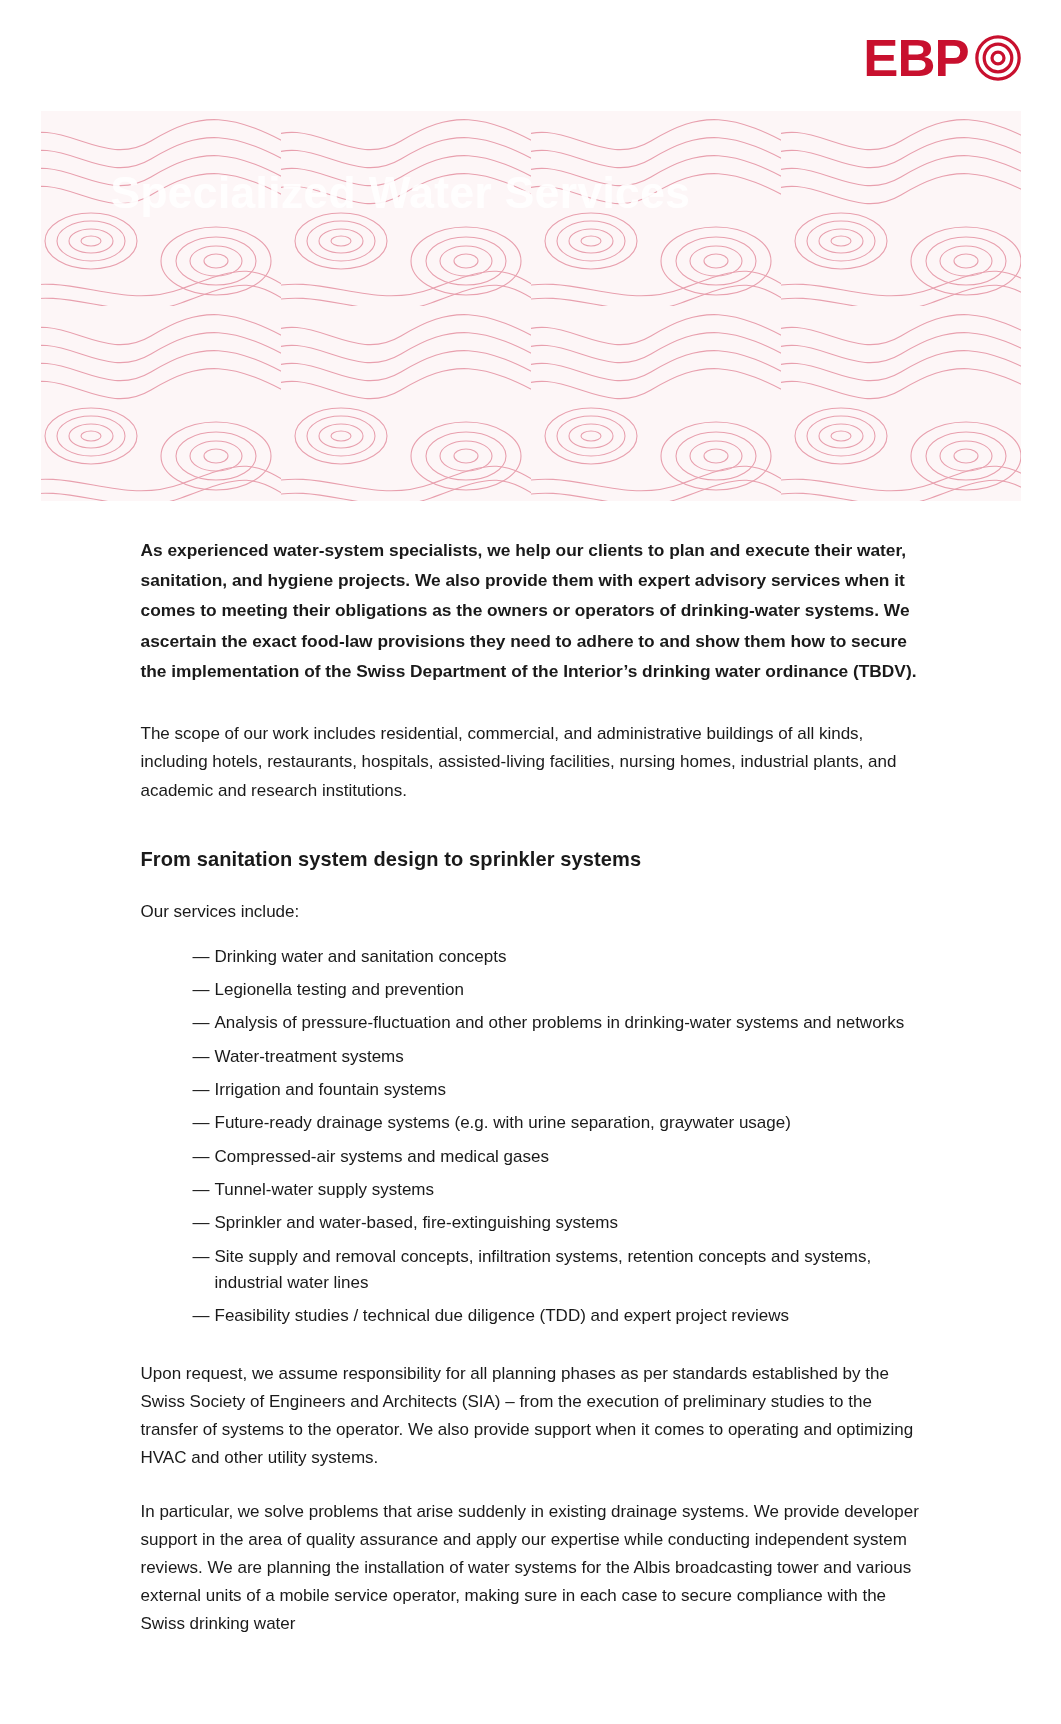EBP
Specialized Water Services
As experienced water-system specialists, we help our clients to plan and execute their water, sanitation, and hygiene projects. We also provide them with expert advisory services when it comes to meeting their obligations as the owners or operators of drinking-water systems. We ascertain the exact food-law provisions they need to adhere to and show them how to secure the implementation of the Swiss Department of the Interior’s drinking water ordinance (TBDV).
The scope of our work includes residential, commercial, and administrative buildings of all kinds, including hotels, restaurants, hospitals, assisted-living facilities, nursing homes, industrial plants, and academic and research institutions.
From sanitation system design to sprinkler systems
Our services include:
Drinking water and sanitation concepts
Legionella testing and prevention
Analysis of pressure-fluctuation and other problems in drinking-water systems and networks
Water-treatment systems
Irrigation and fountain systems
Future-ready drainage systems (e.g. with urine separation, graywater usage)
Compressed-air systems and medical gases
Tunnel-water supply systems
Sprinkler and water-based, fire-extinguishing systems
Site supply and removal concepts, infiltration systems, retention concepts and systems, industrial water lines
Feasibility studies / technical due diligence (TDD) and expert project reviews
Upon request, we assume responsibility for all planning phases as per standards established by the Swiss Society of Engineers and Architects (SIA) – from the execution of preliminary studies to the transfer of systems to the operator. We also provide support when it comes to operating and optimizing HVAC and other utility systems.
In particular, we solve problems that arise suddenly in existing drainage systems. We provide developer support in the area of quality assurance and apply our expertise while conducting independent system reviews. We are planning the installation of water systems for the Albis broadcasting tower and various external units of a mobile service operator, making sure in each case to secure compliance with the Swiss drinking water